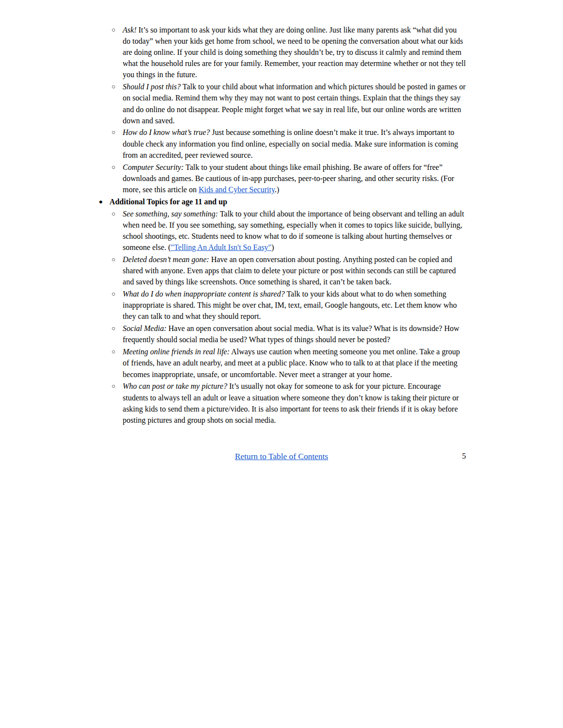Ask! It’s so important to ask your kids what they are doing online. Just like many parents ask “what did you do today” when your kids get home from school, we need to be opening the conversation about what our kids are doing online. If your child is doing something they shouldn’t be, try to discuss it calmly and remind them what the household rules are for your family. Remember, your reaction may determine whether or not they tell you things in the future.
Should I post this? Talk to your child about what information and which pictures should be posted in games or on social media. Remind them why they may not want to post certain things. Explain that the things they say and do online do not disappear. People might forget what we say in real life, but our online words are written down and saved.
How do I know what’s true? Just because something is online doesn’t make it true. It’s always important to double check any information you find online, especially on social media. Make sure information is coming from an accredited, peer reviewed source.
Computer Security: Talk to your student about things like email phishing. Be aware of offers for “free” downloads and games. Be cautious of in-app purchases, peer-to-peer sharing, and other security risks. (For more, see this article on Kids and Cyber Security.)
Additional Topics for age 11 and up
See something, say something: Talk to your child about the importance of being observant and telling an adult when need be. If you see something, say something, especially when it comes to topics like suicide, bullying, school shootings, etc. Students need to know what to do if someone is talking about hurting themselves or someone else. ("Telling An Adult Isn't So Easy")
Deleted doesn’t mean gone: Have an open conversation about posting. Anything posted can be copied and shared with anyone. Even apps that claim to delete your picture or post within seconds can still be captured and saved by things like screenshots. Once something is shared, it can’t be taken back.
What do I do when inappropriate content is shared? Talk to your kids about what to do when something inappropriate is shared. This might be over chat, IM, text, email, Google hangouts, etc. Let them know who they can talk to and what they should report.
Social Media: Have an open conversation about social media. What is its value? What is its downside? How frequently should social media be used? What types of things should never be posted?
Meeting online friends in real life: Always use caution when meeting someone you met online. Take a group of friends, have an adult nearby, and meet at a public place. Know who to talk to at that place if the meeting becomes inappropriate, unsafe, or uncomfortable. Never meet a stranger at your home.
Who can post or take my picture? It’s usually not okay for someone to ask for your picture. Encourage students to always tell an adult or leave a situation where someone they don’t know is taking their picture or asking kids to send them a picture/video. It is also important for teens to ask their friends if it is okay before posting pictures and group shots on social media.
Return to Table of Contents 5